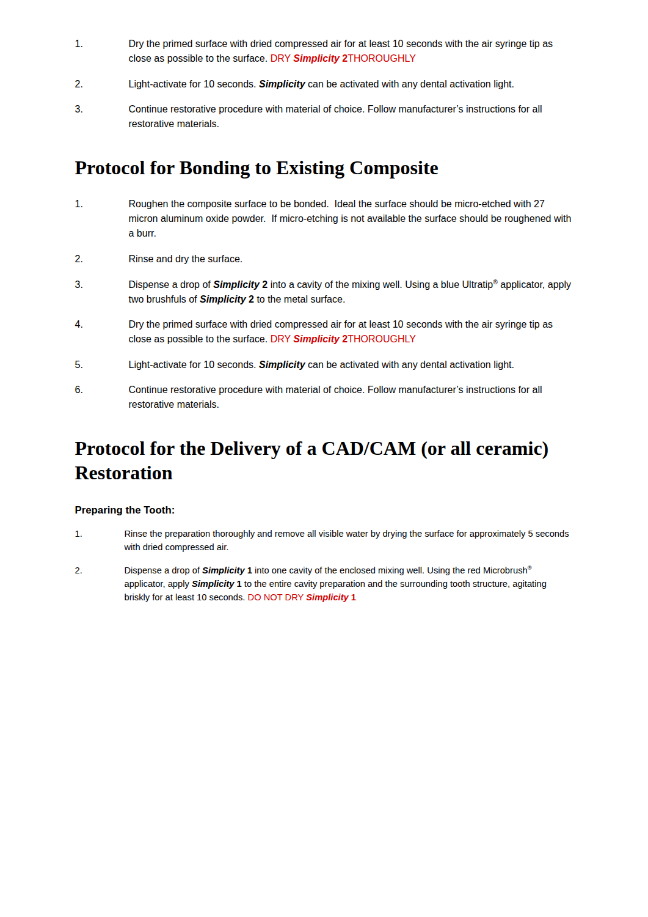Dry the primed surface with dried compressed air for at least 10 seconds with the air syringe tip as close as possible to the surface. DRY Simplicity 2 THOROUGHLY
Light-activate for 10 seconds. Simplicity can be activated with any dental activation light.
Continue restorative procedure with material of choice. Follow manufacturer’s instructions for all restorative materials.
Protocol for Bonding to Existing Composite
Roughen the composite surface to be bonded. Ideal the surface should be micro-etched with 27 micron aluminum oxide powder. If micro-etching is not available the surface should be roughened with a burr.
Rinse and dry the surface.
Dispense a drop of Simplicity 2 into a cavity of the mixing well. Using a blue Ultratip® applicator, apply two brushfuls of Simplicity 2 to the metal surface.
Dry the primed surface with dried compressed air for at least 10 seconds with the air syringe tip as close as possible to the surface. DRY Simplicity 2 THOROUGHLY
Light-activate for 10 seconds. Simplicity can be activated with any dental activation light.
Continue restorative procedure with material of choice. Follow manufacturer’s instructions for all restorative materials.
Protocol for the Delivery of a CAD/CAM (or all ceramic) Restoration
Preparing the Tooth:
Rinse the preparation thoroughly and remove all visible water by drying the surface for approximately 5 seconds with dried compressed air.
Dispense a drop of Simplicity 1 into one cavity of the enclosed mixing well. Using the red Microbrush® applicator, apply Simplicity 1 to the entire cavity preparation and the surrounding tooth structure, agitating briskly for at least 10 seconds. DO NOT DRY Simplicity 1